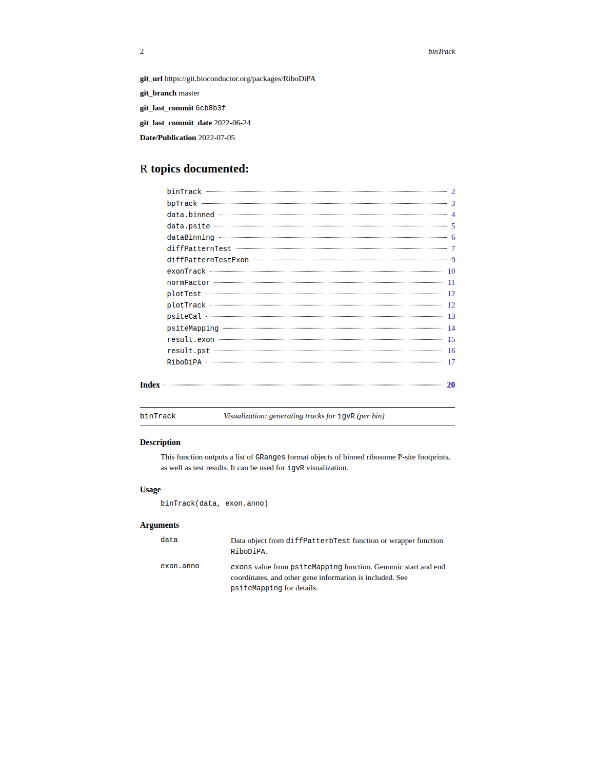2 binTrack
git_url https://git.bioconductor.org/packages/RiboDiPA
git_branch master
git_last_commit 6cb8b3f
git_last_commit_date 2022-06-24
Date/Publication 2022-07-05
R topics documented:
binTrack 2
bpTrack 3
data.binned 4
data.psite 5
dataBinning 6
diffPatternTest 7
diffPatternTestExon 9
exonTrack 10
normFactor 11
plotTest 12
plotTrack 12
psiteCal 13
psiteMapping 14
result.exon 15
result.pst 16
RiboDiPA 17
Index 20
binTrack Visualization: generating tracks for igvR (per bin)
Description
This function outputs a list of GRanges format objects of binned ribosome P-site footprints, as well as test results. It can be used for igvR visualization.
Usage
binTrack(data, exon.anno)
Arguments
| data | Data object from diffPatterbTest function or wrapper function RiboDiPA . |
| exon.anno | exons value from psiteMapping function. Genomic start and end coordinates, and other gene information is included. See psiteMapping for details. |